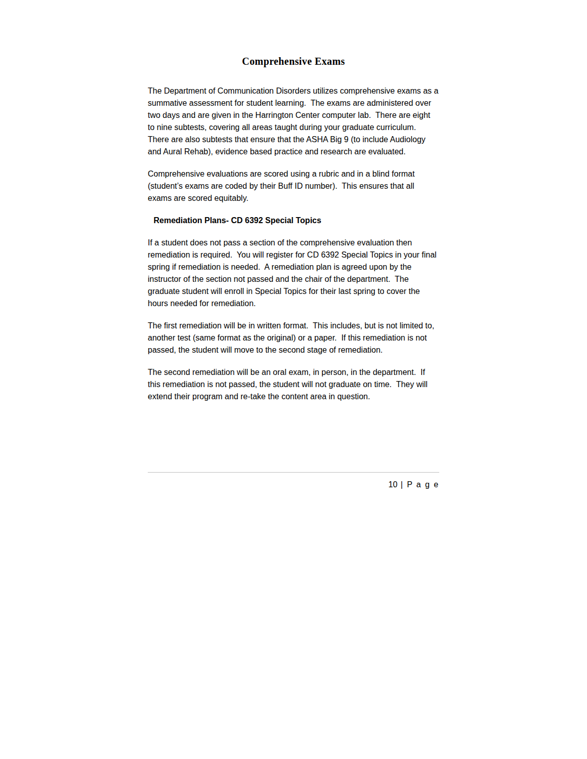Comprehensive Exams
The Department of Communication Disorders utilizes comprehensive exams as a summative assessment for student learning. The exams are administered over two days and are given in the Harrington Center computer lab. There are eight to nine subtests, covering all areas taught during your graduate curriculum. There are also subtests that ensure that the ASHA Big 9 (to include Audiology and Aural Rehab), evidence based practice and research are evaluated.
Comprehensive evaluations are scored using a rubric and in a blind format (student’s exams are coded by their Buff ID number). This ensures that all exams are scored equitably.
Remediation Plans- CD 6392 Special Topics
If a student does not pass a section of the comprehensive evaluation then remediation is required. You will register for CD 6392 Special Topics in your final spring if remediation is needed. A remediation plan is agreed upon by the instructor of the section not passed and the chair of the department. The graduate student will enroll in Special Topics for their last spring to cover the hours needed for remediation.
The first remediation will be in written format. This includes, but is not limited to, another test (same format as the original) or a paper. If this remediation is not passed, the student will move to the second stage of remediation.
The second remediation will be an oral exam, in person, in the department. If this remediation is not passed, the student will not graduate on time. They will extend their program and re-take the content area in question.
10 | P a g e